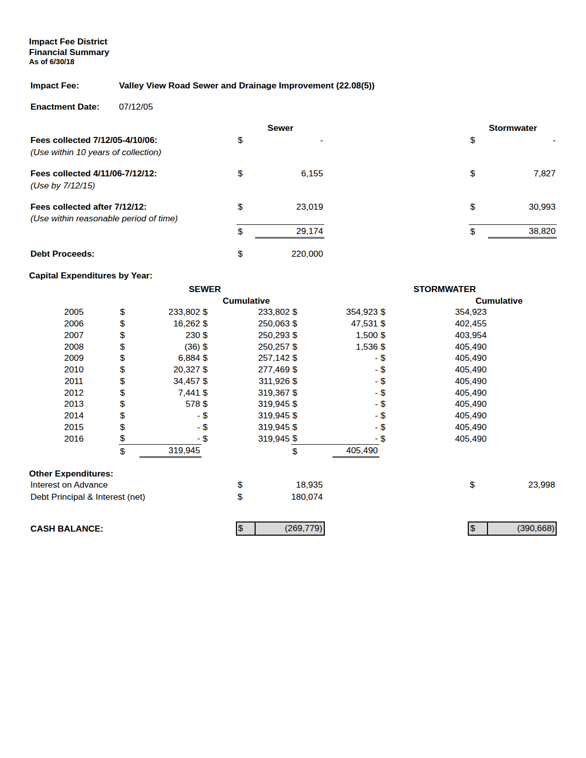Impact Fee District
Financial Summary
As of 6/30/18
| Impact Fee: | Valley View Road Sewer and Drainage Improvement (22.08(5)) |
| Enactment Date: | 07/12/05 |
| | Sewer | | Stormwater |
| Fees collected 7/12/05-4/10/06: | $ | - | | $ | - |
| (Use within 10 years of collection) | | | | | |
| Fees collected 4/11/06-7/12/12: | $ | 6,155 | | $ | 7,827 |
| (Use by 7/12/15) | | | | | |
| Fees collected after 7/12/12: | $ | 23,019 | | $ | 30,993 |
| (Use within reasonable period of time) | | | | | |
| | $ | 29,174 | | $ | 38,820 |
| Debt Proceeds: | $ | 220,000 | | | |
Capital Expenditures by Year:
| | SEWER | | STORMWATER |
| | | Cumulative | | | Cumulative |
| 2005 | $ | 233,802 | $ | 233,802 | $ | 354,923 | $ | 354,923 |
| 2006 | $ | 16,262 | $ | 250,063 | $ | 47,531 | $ | 402,455 |
| 2007 | $ | 230 | $ | 250,293 | $ | 1,500 | $ | 403,954 |
| 2008 | $ | (36) | $ | 250,257 | $ | 1,536 | $ | 405,490 |
| 2009 | $ | 6,884 | $ | 257,142 | $ | - | $ | 405,490 |
| 2010 | $ | 20,327 | $ | 277,469 | $ | - | $ | 405,490 |
| 2011 | $ | 34,457 | $ | 311,926 | $ | - | $ | 405,490 |
| 2012 | $ | 7,441 | $ | 319,367 | $ | - | $ | 405,490 |
| 2013 | $ | 578 | $ | 319,945 | $ | - | $ | 405,490 |
| 2014 | $ | - | $ | 319,945 | $ | - | $ | 405,490 |
| 2015 | $ | - | $ | 319,945 | $ | - | $ | 405,490 |
| 2016 | $ | - | $ | 319,945 | $ | - | $ | 405,490 |
| | $ | 319,945 | | | $ | 405,490 | | |
Other Expenditures:
| Interest on Advance | $ | 18,935 | | $ | 23,998 |
| Debt Principal & Interest (net) | $ | 180,074 | | | |
| CASH BALANCE: | $ | (269,779) | | $ | (390,668) |